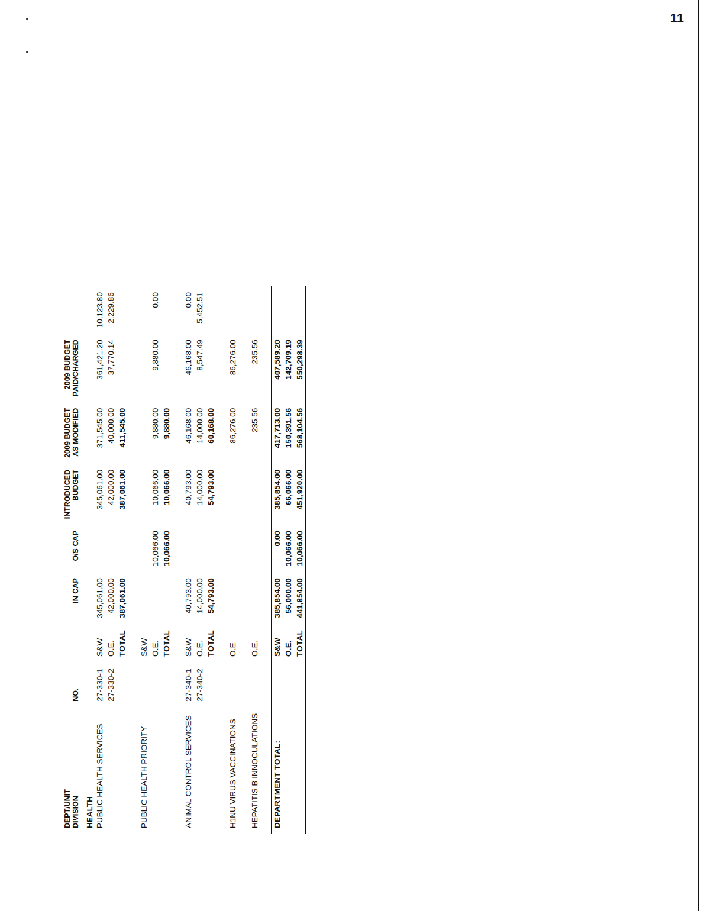11
| DEPT/UNIT DIVISION | NO. | | IN CAP | O/S CAP | INTRODUCED BUDGET | 2009 BUDGET AS MODIFIED | 2009 BUDGET PAID/CHARGED | |
| --- | --- | --- | --- | --- | --- | --- | --- | --- |
| HEALTH | | | | | | | | |
| PUBLIC HEALTH SERVICES | 27-330-1 | S&W | 345,061.00 | | 345,061.00 | 371,545.00 | 361,421.20 | 10,123.80 |
| | 27-330-2 | O.E. | 42,000.00 | | 42,000.00 | 40,000.00 | 37,770.14 | 2,229.86 |
| | | TOTAL | 387,061.00 | | 387,061.00 | 411,545.00 | | |
| PUBLIC HEALTH PRIORITY | | S&W | | | | | | |
| | | O.E. | | 10,066.00 | 10,066.00 | 9,880.00 | 9,880.00 | 0.00 |
| | | TOTAL | | 10,066.00 | 10,066.00 | 9,880.00 | | |
| ANIMAL CONTROL SERVICES | 27-340-1 | S&W | 40,793.00 | | 40,793.00 | 46,168.00 | 46,168.00 | 0.00 |
| | 27-340-2 | O.E. | 14,000.00 | | 14,000.00 | 14,000.00 | 8,547.49 | 5,452.51 |
| | | TOTAL | 54,793.00 | | 54,793.00 | 60,168.00 | | |
| H1NU VIRUS VACCINATIONS | | O.E | | | | 86,276.00 | 86,276.00 | |
| HEPATITIS B INNOCULATIONS | | O.E. | | | | 235.56 | 235.56 | |
| DEPARTMENT TOTAL: | | S&W | 385,854.00 | 0.00 | 385,854.00 | 417,713.00 | 407,589.20 | |
| | | O.E. | 56,000.00 | 10,066.00 | 66,066.00 | 150,391.56 | 142,709.19 | |
| | | TOTAL | 441,854.00 | 10,066.00 | 451,920.00 | 568,104.56 | 550,298.39 | |